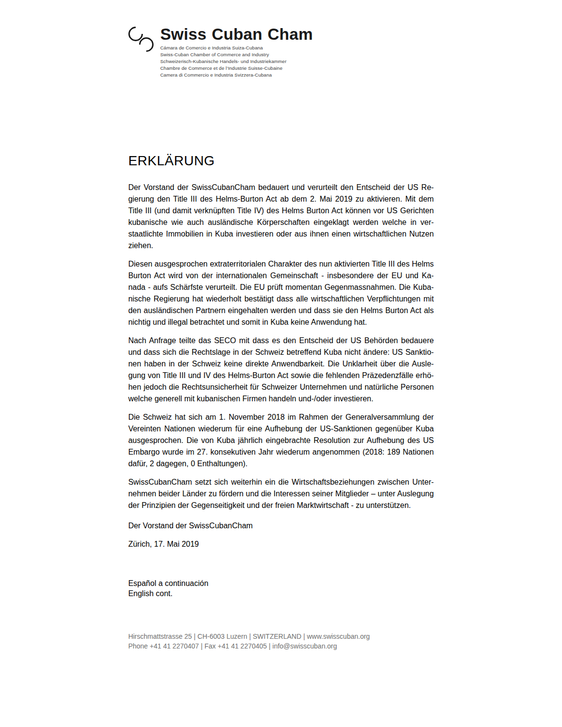Swiss Cuban Cham
Cámara de Comercio e Industria Suiza-Cubana
Swiss-Cuban Chamber of Commerce and Industry
Schweizerisch-Kubanische Handels- und Industriekammer
Chambre de Commerce et de l’Industrie Suisse-Cubaine
Camera di Commercio e Industria Svizzera-Cubana
ERKLÄRUNG
Der Vorstand der SwissCubanCham bedauert und verurteilt den Entscheid der US Regierung den Title III des Helms-Burton Act ab dem 2. Mai 2019 zu aktivieren. Mit dem Title III (und damit verknüpften Title IV) des Helms Burton Act können vor US Gerichten kubanische wie auch ausländische Körperschaften eingeklagt werden welche in verstaatlichte Immobilien in Kuba investieren oder aus ihnen einen wirtschaftlichen Nutzen ziehen.
Diesen ausgesprochen extraterritorialen Charakter des nun aktivierten Title III des Helms Burton Act wird von der internationalen Gemeinschaft - insbesondere der EU und Kanada - aufs Schärfste verurteilt. Die EU prüft momentan Gegenmassnahmen. Die Kubanische Regierung hat wiederholt bestätigt dass alle wirtschaftlichen Verpflichtungen mit den ausländischen Partnern eingehalten werden und dass sie den Helms Burton Act als nichtig und illegal betrachtet und somit in Kuba keine Anwendung hat.
Nach Anfrage teilte das SECO mit dass es den Entscheid der US Behörden bedauere und dass sich die Rechtslage in der Schweiz betreffend Kuba nicht ändere: US Sanktionen haben in der Schweiz keine direkte Anwendbarkeit. Die Unklarheit über die Auslegung von Title III und IV des Helms-Burton Act sowie die fehlenden Präzedenzfälle erhöhen jedoch die Rechtsunsicherheit für Schweizer Unternehmen und natürliche Personen welche generell mit kubanischen Firmen handeln und-/oder investieren.
Die Schweiz hat sich am 1. November 2018 im Rahmen der Generalversammlung der Vereinten Nationen wiederum für eine Aufhebung der US-Sanktionen gegenüber Kuba ausgesprochen. Die von Kuba jährlich eingebrachte Resolution zur Aufhebung des US Embargo wurde im 27. konsekutiven Jahr wiederum angenommen (2018: 189 Nationen dafür, 2 dagegen, 0 Enthaltungen).
SwissCubanCham setzt sich weiterhin ein die Wirtschaftsbeziehungen zwischen Unternehmen beider Länder zu fördern und die Interessen seiner Mitglieder – unter Auslegung der Prinzipien der Gegenseitigkeit und der freien Marktwirtschaft - zu unterstützen.
Der Vorstand der SwissCubanCham
Zürich, 17. Mai 2019
Español a continuación English cont.
Hirschmattstrasse 25 | CH-6003 Luzern | SWITZERLAND | www.swisscuban.org
Phone +41 41 2270407 | Fax +41 41 2270405 | info@swisscuban.org